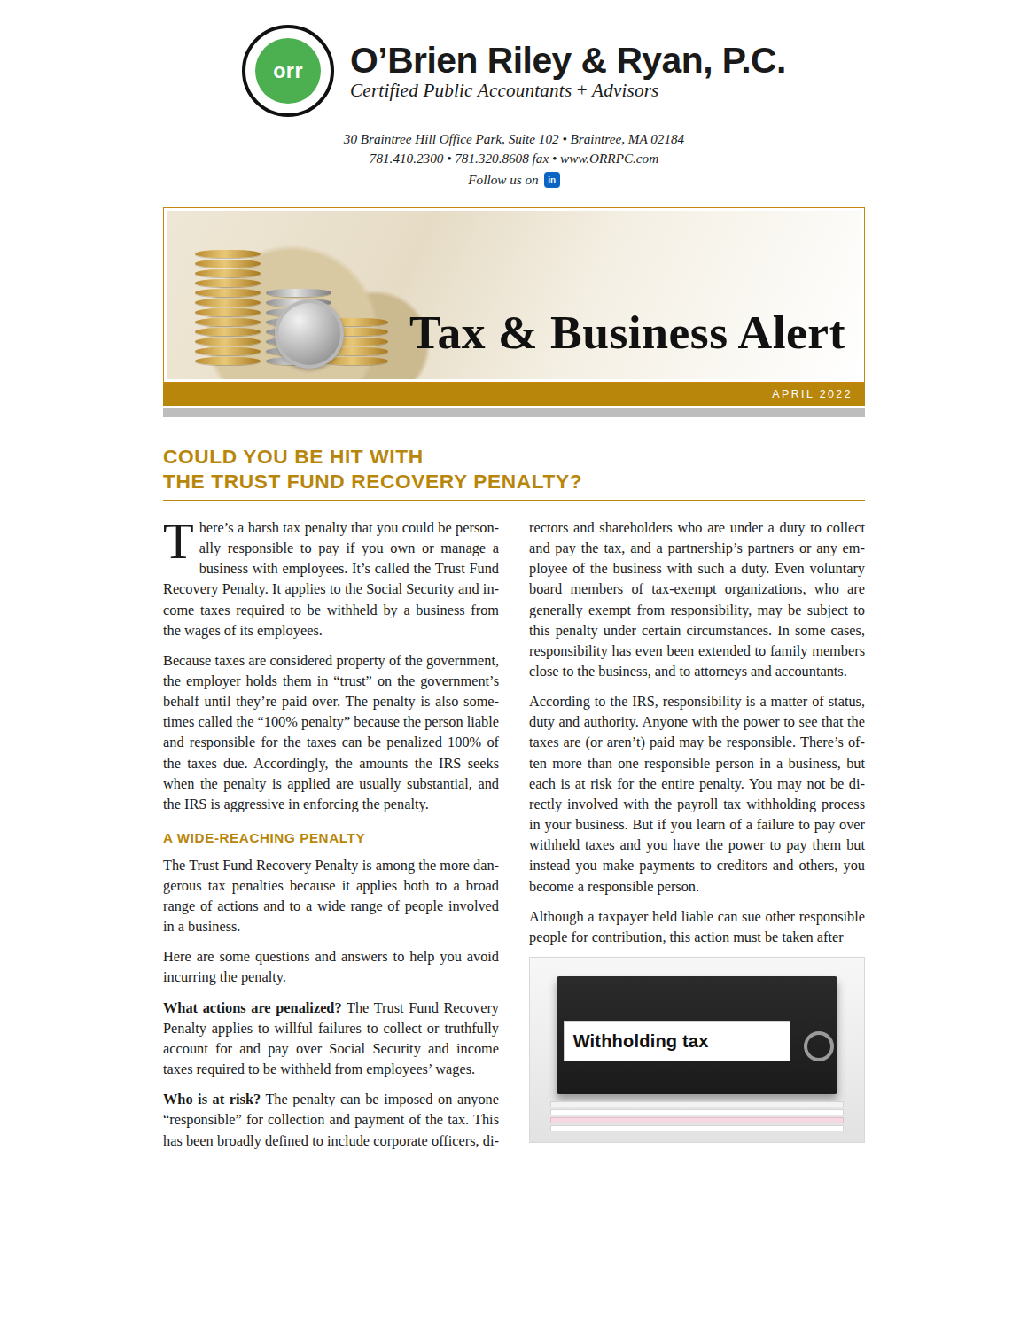orr
O’Brien Riley & Ryan, P.C.
Certified Public Accountants + Advisors
30 Braintree Hill Office Park, Suite 102 • Braintree, MA 02184
781.410.2300 • 781.320.8608 fax • www.ORRPC.com
Follow us on in
Tax & Business Alert
APRIL 2022
Could you be hit with
the trust fund recovery penalty?
There’s a harsh tax penalty that you could be personally responsible to pay if you own or manage a business with employees. It’s called the Trust Fund Recovery Penalty. It applies to the Social Security and income taxes required to be withheld by a business from the wages of its employees.
Because taxes are considered property of the government, the employer holds them in “trust” on the government’s behalf until they’re paid over. The penalty is also sometimes called the “100% penalty” because the person liable and responsible for the taxes can be penalized 100% of the taxes due. Accordingly, the amounts the IRS seeks when the penalty is applied are usually substantial, and the IRS is aggressive in enforcing the penalty.
A wide-reaching penalty
The Trust Fund Recovery Penalty is among the more dangerous tax penalties because it applies both to a broad range of actions and to a wide range of people involved in a business.
Here are some questions and answers to help you avoid incurring the penalty.
What actions are penalized? The Trust Fund Recovery Penalty applies to willful failures to collect or truthfully account for and pay over Social Security and income taxes required to be withheld from employees’ wages.
Who is at risk? The penalty can be imposed on anyone “responsible” for collection and payment of the tax. This has been broadly defined to include corporate officers, directors and shareholders who are under a duty to collect and pay the tax, and a partnership’s partners or any employee of the business with such a duty. Even voluntary board members of tax-exempt organizations, who are generally exempt from responsibility, may be subject to this penalty under certain circumstances. In some cases, responsibility has even been extended to family members close to the business, and to attorneys and accountants.
According to the IRS, responsibility is a matter of status, duty and authority. Anyone with the power to see that the taxes are (or aren’t) paid may be responsible. There’s often more than one responsible person in a business, but each is at risk for the entire penalty. You may not be directly involved with the payroll tax withholding process in your business. But if you learn of a failure to pay over withheld taxes and you have the power to pay them but instead you make payments to creditors and others, you become a responsible person.
Although a taxpayer held liable can sue other responsible people for contribution, this action must be taken after
Withholding tax